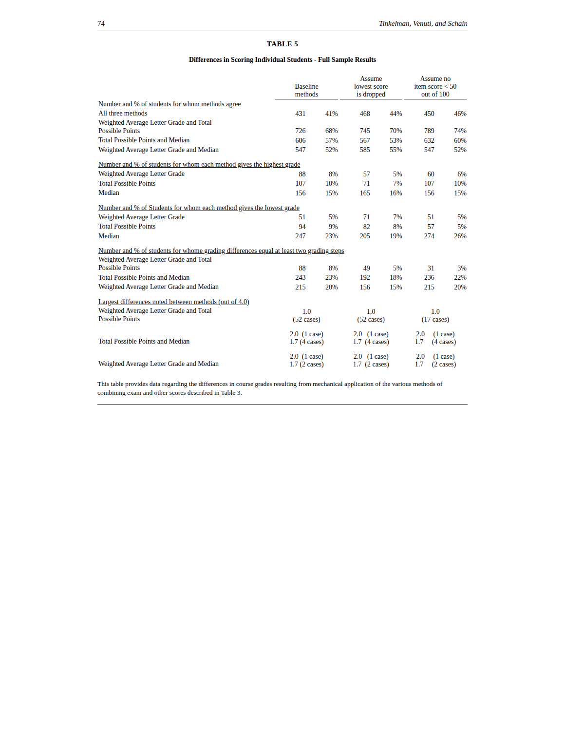74 Tinkelman, Venuti, and Schain
TABLE 5
Differences in Scoring Individual Students - Full Sample Results
| | Baseline methods | Assume lowest score is dropped | Assume no item score < 50 out of 100 |
| Number and % of students for whom methods agree |
| All three methods | 431 | 41% | 468 | 44% | 450 | 46% |
| Weighted Average Letter Grade and Total Possible Points | 726 | 68% | 745 | 70% | 789 | 74% |
| Total Possible Points and Median | 606 | 57% | 567 | 53% | 632 | 60% |
| Weighted Average Letter Grade and Median | 547 | 52% | 585 | 55% | 547 | 52% |
| Number and % of students for whom each method gives the highest grade |
| Weighted Average Letter Grade | 88 | 8% | 57 | 5% | 60 | 6% |
| Total Possible Points | 107 | 10% | 71 | 7% | 107 | 10% |
| Median | 156 | 15% | 165 | 16% | 156 | 15% |
| Number and % of Students for whom each method gives the lowest grade |
| Weighted Average Letter Grade | 51 | 5% | 71 | 7% | 51 | 5% |
| Total Possible Points | 94 | 9% | 82 | 8% | 57 | 5% |
| Median | 247 | 23% | 205 | 19% | 274 | 26% |
| Number and % of students for whome grading differences equal at least two grading steps |
| Weighted Average Letter Grade and Total Possible Points | 88 | 8% | 49 | 5% | 31 | 3% |
| Total Possible Points and Median | 243 | 23% | 192 | 18% | 236 | 22% |
| Weighted Average Letter Grade and Median | 215 | 20% | 156 | 15% | 215 | 20% |
| Largest differences noted between methods (out of 4.0) |
| Weighted Average Letter Grade and Total Possible Points | 1.0 (52 cases) | 1.0 (52 cases) | 1.0 (17 cases) |
| Total Possible Points and Median | 2.0 (1 case) 1.7 (4 cases) | 2.0 (1 case) 1.7 (4 cases) | 2.0 (1 case) 1.7 (4 cases) |
| Weighted Average Letter Grade and Median | 2.0 (1 case) 1.7 (2 cases) | 2.0 (1 case) 1.7 (2 cases) | 2.0 (1 case) 1.7 (2 cases) |
This table provides data regarding the differences in course grades resulting from mechanical application of the various methods of combining exam and other scores described in Table 3.